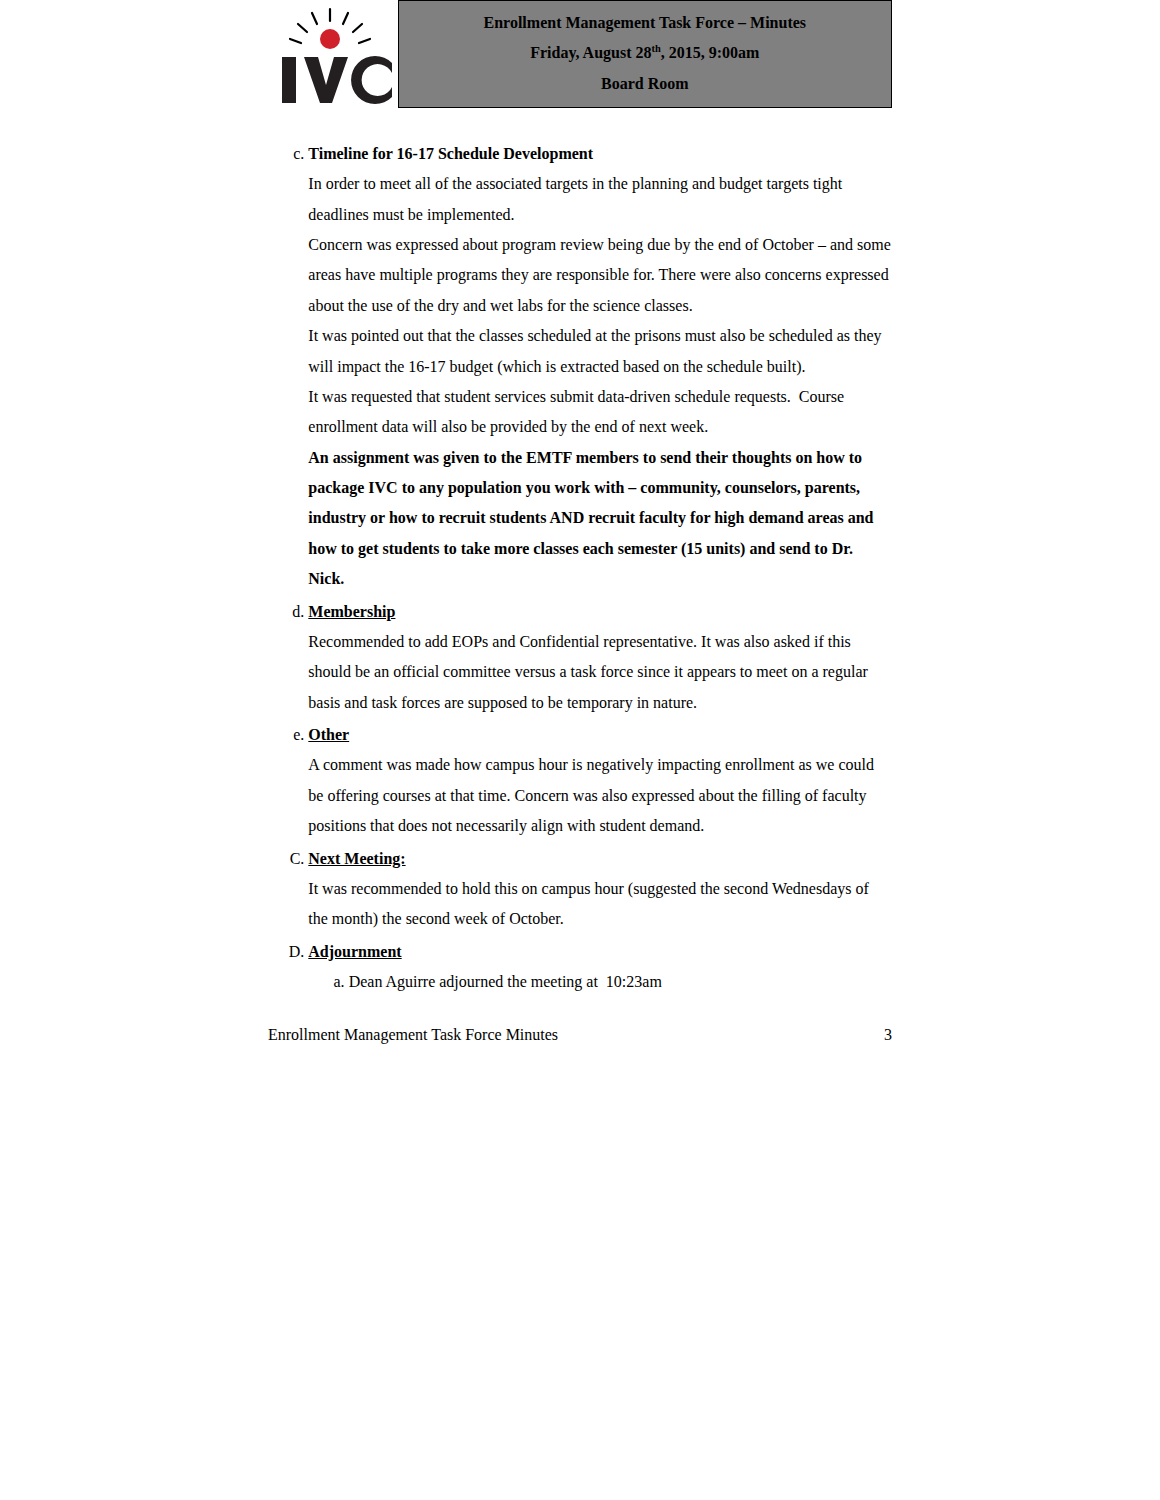Enrollment Management Task Force – Minutes
Friday, August 28th, 2015, 9:00am
Board Room
Timeline for 16-17 Schedule Development
In order to meet all of the associated targets in the planning and budget targets tight deadlines must be implemented.
Concern was expressed about program review being due by the end of October – and some areas have multiple programs they are responsible for. There were also concerns expressed about the use of the dry and wet labs for the science classes.
It was pointed out that the classes scheduled at the prisons must also be scheduled as they will impact the 16-17 budget (which is extracted based on the schedule built).
It was requested that student services submit data-driven schedule requests. Course enrollment data will also be provided by the end of next week.
An assignment was given to the EMTF members to send their thoughts on how to package IVC to any population you work with – community, counselors, parents, industry or how to recruit students AND recruit faculty for high demand areas and how to get students to take more classes each semester (15 units) and send to Dr. Nick.
Membership
Recommended to add EOPs and Confidential representative. It was also asked if this should be an official committee versus a task force since it appears to meet on a regular basis and task forces are supposed to be temporary in nature.
Other
A comment was made how campus hour is negatively impacting enrollment as we could be offering courses at that time. Concern was also expressed about the filling of faculty positions that does not necessarily align with student demand.
Next Meeting:
It was recommended to hold this on campus hour (suggested the second Wednesdays of the month) the second week of October.
Adjournment
Dean Aguirre adjourned the meeting at 10:23am
Enrollment Management Task Force Minutes 3